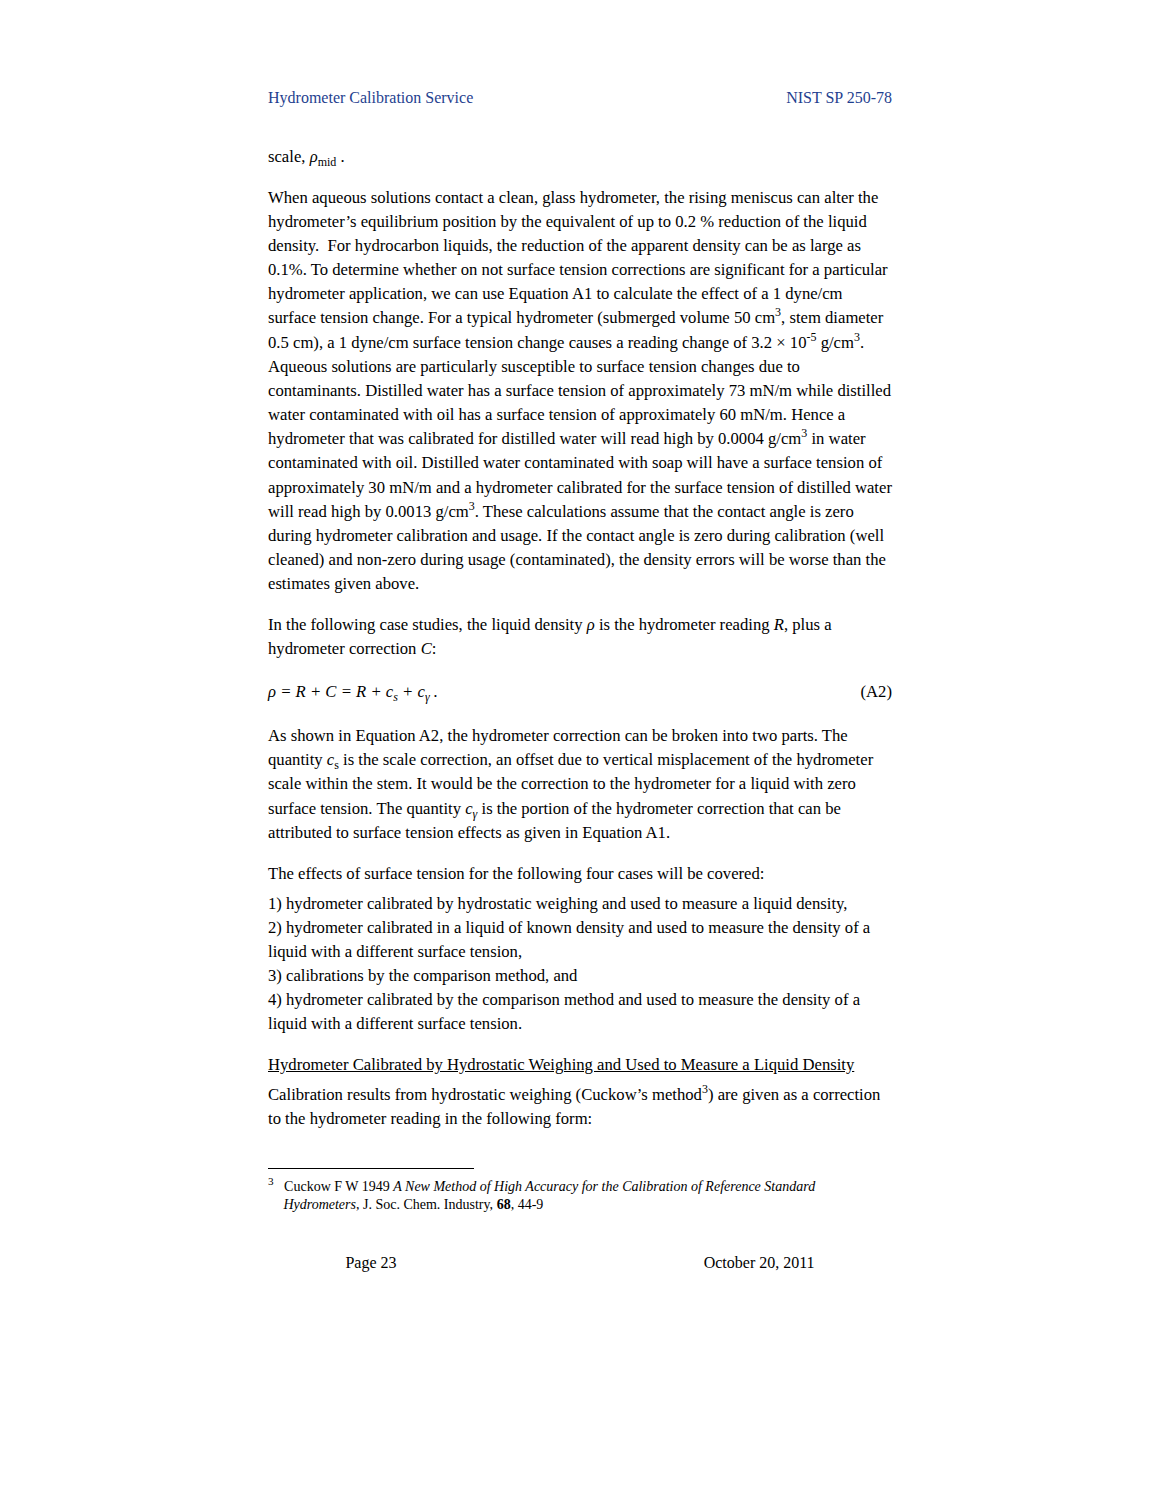Hydrometer Calibration Service
NIST SP 250-78
scale, ρmid .
When aqueous solutions contact a clean, glass hydrometer, the rising meniscus can alter the hydrometer’s equilibrium position by the equivalent of up to 0.2 % reduction of the liquid density. For hydrocarbon liquids, the reduction of the apparent density can be as large as 0.1%. To determine whether on not surface tension corrections are significant for a particular hydrometer application, we can use Equation A1 to calculate the effect of a 1 dyne/cm surface tension change. For a typical hydrometer (submerged volume 50 cm3, stem diameter 0.5 cm), a 1 dyne/cm surface tension change causes a reading change of 3.2 × 10-5 g/cm3. Aqueous solutions are particularly susceptible to surface tension changes due to contaminants. Distilled water has a surface tension of approximately 73 mN/m while distilled water contaminated with oil has a surface tension of approximately 60 mN/m. Hence a hydrometer that was calibrated for distilled water will read high by 0.0004 g/cm3 in water contaminated with oil. Distilled water contaminated with soap will have a surface tension of approximately 30 mN/m and a hydrometer calibrated for the surface tension of distilled water will read high by 0.0013 g/cm3. These calculations assume that the contact angle is zero during hydrometer calibration and usage. If the contact angle is zero during calibration (well cleaned) and non-zero during usage (contaminated), the density errors will be worse than the estimates given above.
In the following case studies, the liquid density ρ is the hydrometer reading R, plus a hydrometer correction C:
ρ = R + C = R + cs + cγ . (A2)
As shown in Equation A2, the hydrometer correction can be broken into two parts. The quantity cs is the scale correction, an offset due to vertical misplacement of the hydrometer scale within the stem. It would be the correction to the hydrometer for a liquid with zero surface tension. The quantity cγ is the portion of the hydrometer correction that can be attributed to surface tension effects as given in Equation A1.
The effects of surface tension for the following four cases will be covered:
1) hydrometer calibrated by hydrostatic weighing and used to measure a liquid density,
2) hydrometer calibrated in a liquid of known density and used to measure the density of a liquid with a different surface tension,
3) calibrations by the comparison method, and
4) hydrometer calibrated by the comparison method and used to measure the density of a liquid with a different surface tension.
Hydrometer Calibrated by Hydrostatic Weighing and Used to Measure a Liquid Density
Calibration results from hydrostatic weighing (Cuckow’s method3) are given as a correction to the hydrometer reading in the following form:
3 Cuckow F W 1949 A New Method of High Accuracy for the Calibration of Reference Standard Hydrometers, J. Soc. Chem. Industry, 68, 44-9
Page 23
October 20, 2011